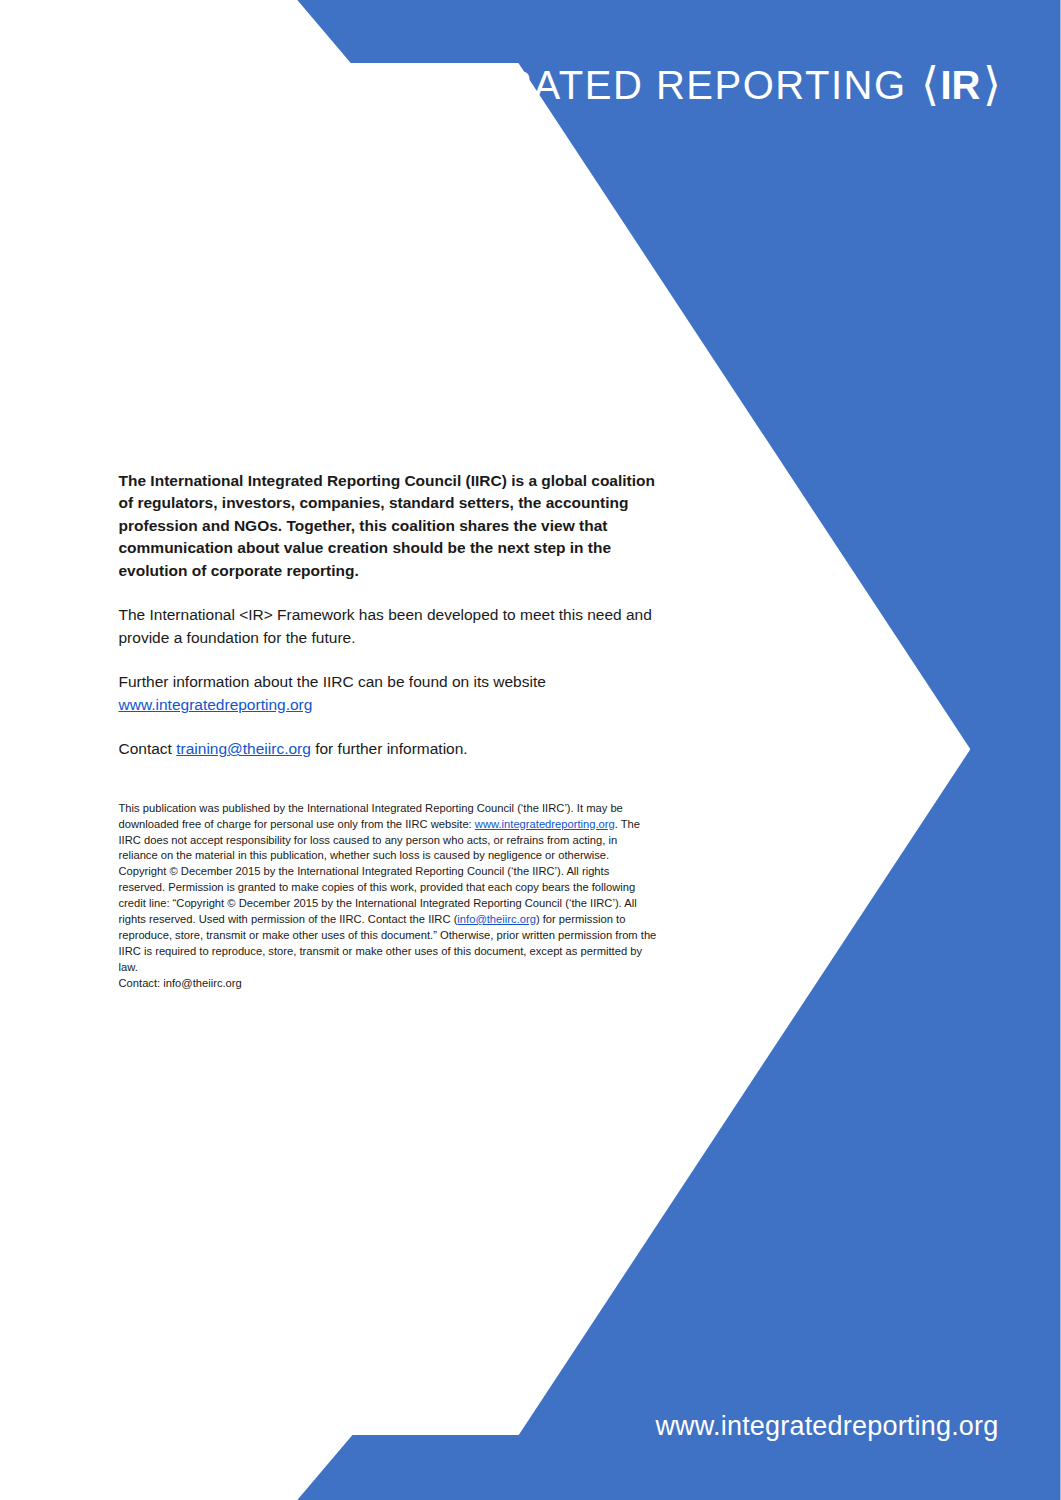INTEGRATED REPORTING ⟨IR⟩
The International Integrated Reporting Council (IIRC) is a global coalition of regulators, investors, companies, standard setters, the accounting profession and NGOs. Together, this coalition shares the view that communication about value creation should be the next step in the evolution of corporate reporting.
The International <IR> Framework has been developed to meet this need and provide a foundation for the future.
Further information about the IIRC can be found on its website
www.integratedreporting.org
Contact training@theiirc.org for further information.
This publication was published by the International Integrated Reporting Council (‘the IIRC’). It may be downloaded free of charge for personal use only from the IIRC website: www.integratedreporting.org. The IIRC does not accept responsibility for loss caused to any person who acts, or refrains from acting, in reliance on the material in this publication, whether such loss is caused by negligence or otherwise. Copyright © December 2015 by the International Integrated Reporting Council (‘the IIRC’). All rights reserved. Permission is granted to make copies of this work, provided that each copy bears the following credit line: “Copyright © December 2015 by the International Integrated Reporting Council (‘the IIRC’). All rights reserved. Used with permission of the IIRC. Contact the IIRC (info@theiirc.org) for permission to reproduce, store, transmit or make other uses of this document.” Otherwise, prior written permission from the IIRC is required to reproduce, store, transmit or make other uses of this document, except as permitted by law.
Contact: info@theiirc.org
www.integratedreporting.org